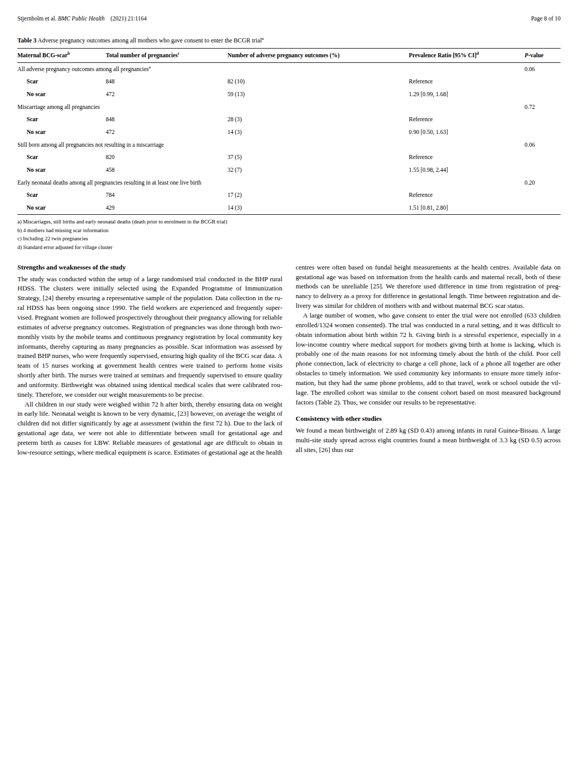Stjernholm et al. BMC Public Health (2021) 21:1164
Page 8 of 10
Table 3 Adverse pregnancy outcomes among all mothers who gave consent to enter the BCGR trial a
| Maternal BCG-scar b | Total number of pregnancies c | Number of adverse pregnancy outcomes (%) | Prevalence Ratio [95% CI] d | P -value |
| --- | --- | --- | --- | --- |
| All adverse pregnancy outcomes among all pregnancies a | 0.06 |
| Scar | 848 | 82 (10) | Reference | |
| No scar | 472 | 59 (13) | 1.29 [0.99, 1.68] | |
| Miscarriage among all pregnancies | 0.72 |
| Scar | 848 | 28 (3) | Reference | |
| No scar | 472 | 14 (3) | 0.90 [0.50, 1.63] | |
| Still born among all pregnancies not resulting in a miscarriage | 0.06 |
| Scar | 820 | 37 (5) | Reference | |
| No scar | 458 | 32 (7) | 1.55 [0.98, 2.44] | |
| Early neonatal deaths among all pregnancies resulting in at least one live birth | 0.20 |
| Scar | 784 | 17 (2) | Reference | |
| No scar | 429 | 14 (3) | 1.51 [0.81, 2.80] | |
a) Miscarriages, still births and early neonatal deaths (death prior to enrolment in the BCGR trial)
b) 4 mothers had missing scar information
c) Including 22 twin pregnancies
d) Standard error adjusted for village cluster
Strengths and weaknesses of the study
The study was conducted within the setup of a large randomised trial conducted in the BHP rural HDSS. The clusters were initially selected using the Expanded Programme of Immunization Strategy, [24] thereby ensuring a representative sample of the population. Data collection in the rural HDSS has been ongoing since 1990. The field workers are experienced and frequently supervised. Pregnant women are followed prospectively throughout their pregnancy allowing for reliable estimates of adverse pregnancy outcomes. Registration of pregnancies was done through both two-monthly visits by the mobile teams and continuous pregnancy registration by local community key informants, thereby capturing as many pregnancies as possible. Scar information was assessed by trained BHP nurses, who were frequently supervised, ensuring high quality of the BCG scar data. A team of 15 nurses working at government health centres were trained to perform home visits shortly after birth. The nurses were trained at seminars and frequently supervised to ensure quality and uniformity. Birthweight was obtained using identical medical scales that were calibrated routinely. Therefore, we consider our weight measurements to be precise.
All children in our study were weighed within 72 h after birth, thereby ensuring data on weight in early life. Neonatal weight is known to be very dynamic, [23] however, on average the weight of children did not differ significantly by age at assessment (within the first 72 h). Due to the lack of gestational age data, we were not able to differentiate between small for gestational age and preterm birth as causes for LBW. Reliable measures of gestational age are difficult to obtain in low-resource settings, where medical equipment is scarce. Estimates of gestational age at the health centres were often based on fundal height measurements at the health centres. Available data on gestational age was based on information from the health cards and maternal recall, both of these methods can be unreliable [25]. We therefore used difference in time from registration of pregnancy to delivery as a proxy for difference in gestational length. Time between registration and delivery was similar for children of mothers with and without maternal BCG scar status.
A large number of women, who gave consent to enter the trial were not enrolled (633 children enrolled/1324 women consented). The trial was conducted in a rural setting, and it was difficult to obtain information about birth within 72 h. Giving birth is a stressful experience, especially in a low-income country where medical support for mothers giving birth at home is lacking, which is probably one of the main reasons for not informing timely about the birth of the child. Poor cell phone connection, lack of electricity to charge a cell phone, lack of a phone all together are other obstacles to timely information. We used community key informants to ensure more timely information, but they had the same phone problems, add to that travel, work or school outside the village. The enrolled cohort was similar to the consent cohort based on most measured background factors (Table 2). Thus, we consider our results to be representative.
Consistency with other studies
We found a mean birthweight of 2.89 kg (SD 0.43) among infants in rural Guinea-Bissau. A large multi-site study spread across eight countries found a mean birthweight of 3.3 kg (SD 0.5) across all sites, [26] thus our